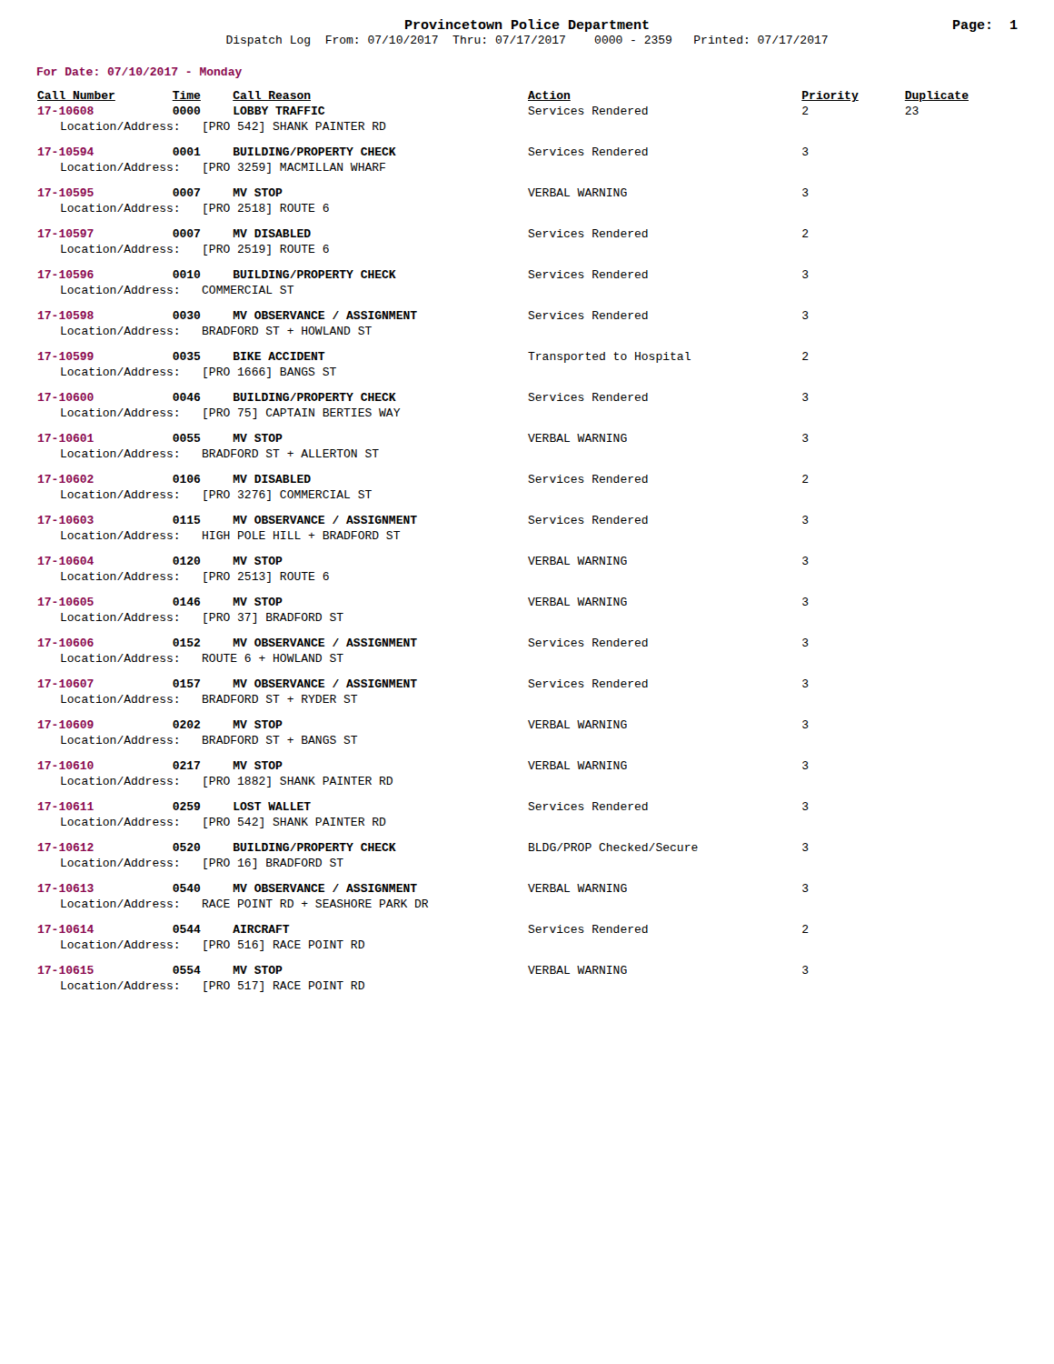Provincetown Police Department Page: 1
Dispatch Log From: 07/10/2017 Thru: 07/17/2017 0000 - 2359 Printed: 07/17/2017
For Date: 07/10/2017 - Monday
| Call Number | Time | Call Reason | Action | Priority | Duplicate |
| --- | --- | --- | --- | --- | --- |
| 17-10608 | 0000 | LOBBY TRAFFIC | Services Rendered | 2 | 23 |
| Location/Address: [PRO 542] SHANK PAINTER RD |
| 17-10594 | 0001 | BUILDING/PROPERTY CHECK | Services Rendered | 3 | |
| Location/Address: [PRO 3259] MACMILLAN WHARF |
| 17-10595 | 0007 | MV STOP | VERBAL WARNING | 3 | |
| Location/Address: [PRO 2518] ROUTE 6 |
| 17-10597 | 0007 | MV DISABLED | Services Rendered | 2 | |
| Location/Address: [PRO 2519] ROUTE 6 |
| 17-10596 | 0010 | BUILDING/PROPERTY CHECK | Services Rendered | 3 | |
| Location/Address: COMMERCIAL ST |
| 17-10598 | 0030 | MV OBSERVANCE / ASSIGNMENT | Services Rendered | 3 | |
| Location/Address: BRADFORD ST + HOWLAND ST |
| 17-10599 | 0035 | BIKE ACCIDENT | Transported to Hospital | 2 | |
| Location/Address: [PRO 1666] BANGS ST |
| 17-10600 | 0046 | BUILDING/PROPERTY CHECK | Services Rendered | 3 | |
| Location/Address: [PRO 75] CAPTAIN BERTIES WAY |
| 17-10601 | 0055 | MV STOP | VERBAL WARNING | 3 | |
| Location/Address: BRADFORD ST + ALLERTON ST |
| 17-10602 | 0106 | MV DISABLED | Services Rendered | 2 | |
| Location/Address: [PRO 3276] COMMERCIAL ST |
| 17-10603 | 0115 | MV OBSERVANCE / ASSIGNMENT | Services Rendered | 3 | |
| Location/Address: HIGH POLE HILL + BRADFORD ST |
| 17-10604 | 0120 | MV STOP | VERBAL WARNING | 3 | |
| Location/Address: [PRO 2513] ROUTE 6 |
| 17-10605 | 0146 | MV STOP | VERBAL WARNING | 3 | |
| Location/Address: [PRO 37] BRADFORD ST |
| 17-10606 | 0152 | MV OBSERVANCE / ASSIGNMENT | Services Rendered | 3 | |
| Location/Address: ROUTE 6 + HOWLAND ST |
| 17-10607 | 0157 | MV OBSERVANCE / ASSIGNMENT | Services Rendered | 3 | |
| Location/Address: BRADFORD ST + RYDER ST |
| 17-10609 | 0202 | MV STOP | VERBAL WARNING | 3 | |
| Location/Address: BRADFORD ST + BANGS ST |
| 17-10610 | 0217 | MV STOP | VERBAL WARNING | 3 | |
| Location/Address: [PRO 1882] SHANK PAINTER RD |
| 17-10611 | 0259 | LOST WALLET | Services Rendered | 3 | |
| Location/Address: [PRO 542] SHANK PAINTER RD |
| 17-10612 | 0520 | BUILDING/PROPERTY CHECK | BLDG/PROP Checked/Secure | 3 | |
| Location/Address: [PRO 16] BRADFORD ST |
| 17-10613 | 0540 | MV OBSERVANCE / ASSIGNMENT | VERBAL WARNING | 3 | |
| Location/Address: RACE POINT RD + SEASHORE PARK DR |
| 17-10614 | 0544 | AIRCRAFT | Services Rendered | 2 | |
| Location/Address: [PRO 516] RACE POINT RD |
| 17-10615 | 0554 | MV STOP | VERBAL WARNING | 3 | |
| Location/Address: [PRO 517] RACE POINT RD |